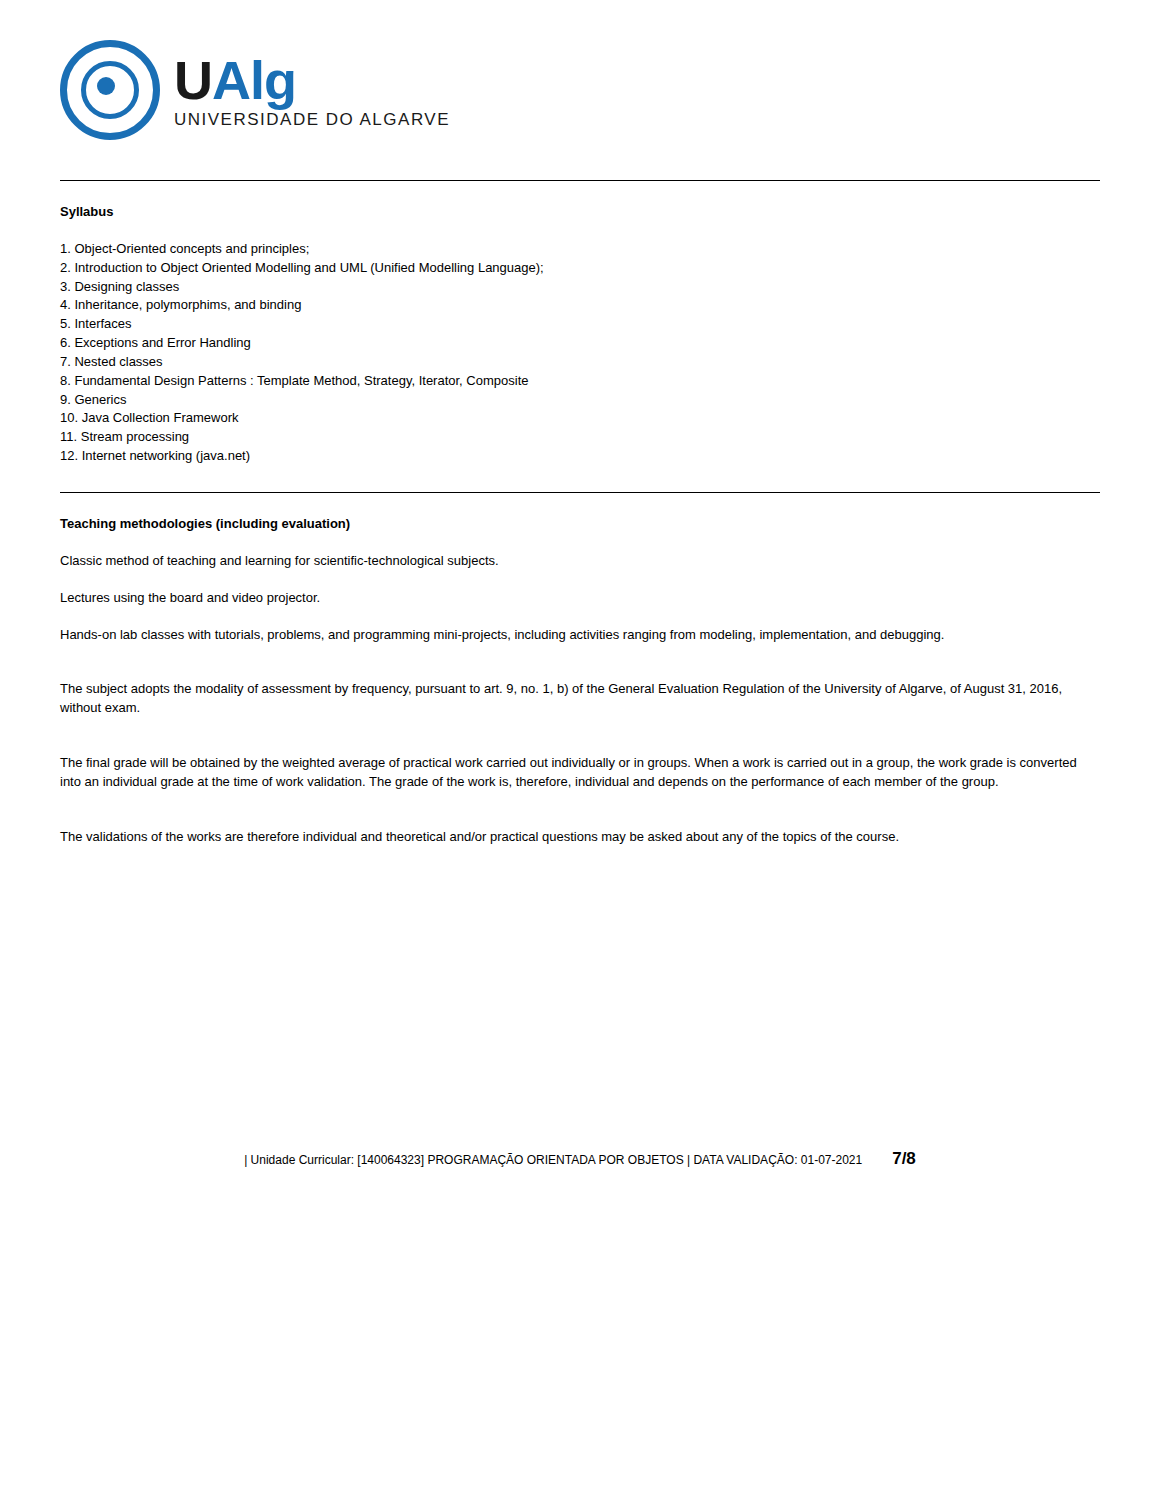UAlg
UNIVERSIDADE DO ALGARVE
Syllabus
1. Object-Oriented concepts and principles;
2. Introduction to Object Oriented Modelling and UML (Unified Modelling Language);
3. Designing classes
4. Inheritance, polymorphims, and binding
5. Interfaces
6. Exceptions and Error Handling
7. Nested classes
8. Fundamental Design Patterns : Template Method, Strategy, Iterator, Composite
9. Generics
10. Java Collection Framework
11. Stream processing
12. Internet networking (java.net)
Teaching methodologies (including evaluation)
Classic method of teaching and learning for scientific-technological subjects.
Lectures using the board and video projector.
Hands-on lab classes with tutorials, problems, and programming mini-projects, including activities ranging from modeling, implementation, and debugging.
The subject adopts the modality of assessment by frequency, pursuant to art. 9, no. 1, b) of the General Evaluation Regulation of the University of Algarve, of August 31, 2016, without exam.
The final grade will be obtained by the weighted average of practical work carried out individually or in groups. When a work is carried out in a group, the work grade is converted into an individual grade at the time of work validation. The grade of the work is, therefore, individual and depends on the performance of each member of the group.
The validations of the works are therefore individual and theoretical and/or practical questions may be asked about any of the topics of the course.
| Unidade Curricular: [140064323] PROGRAMAÇÃO ORIENTADA POR OBJETOS | DATA VALIDAÇÃO: 01-07-2021 7/8